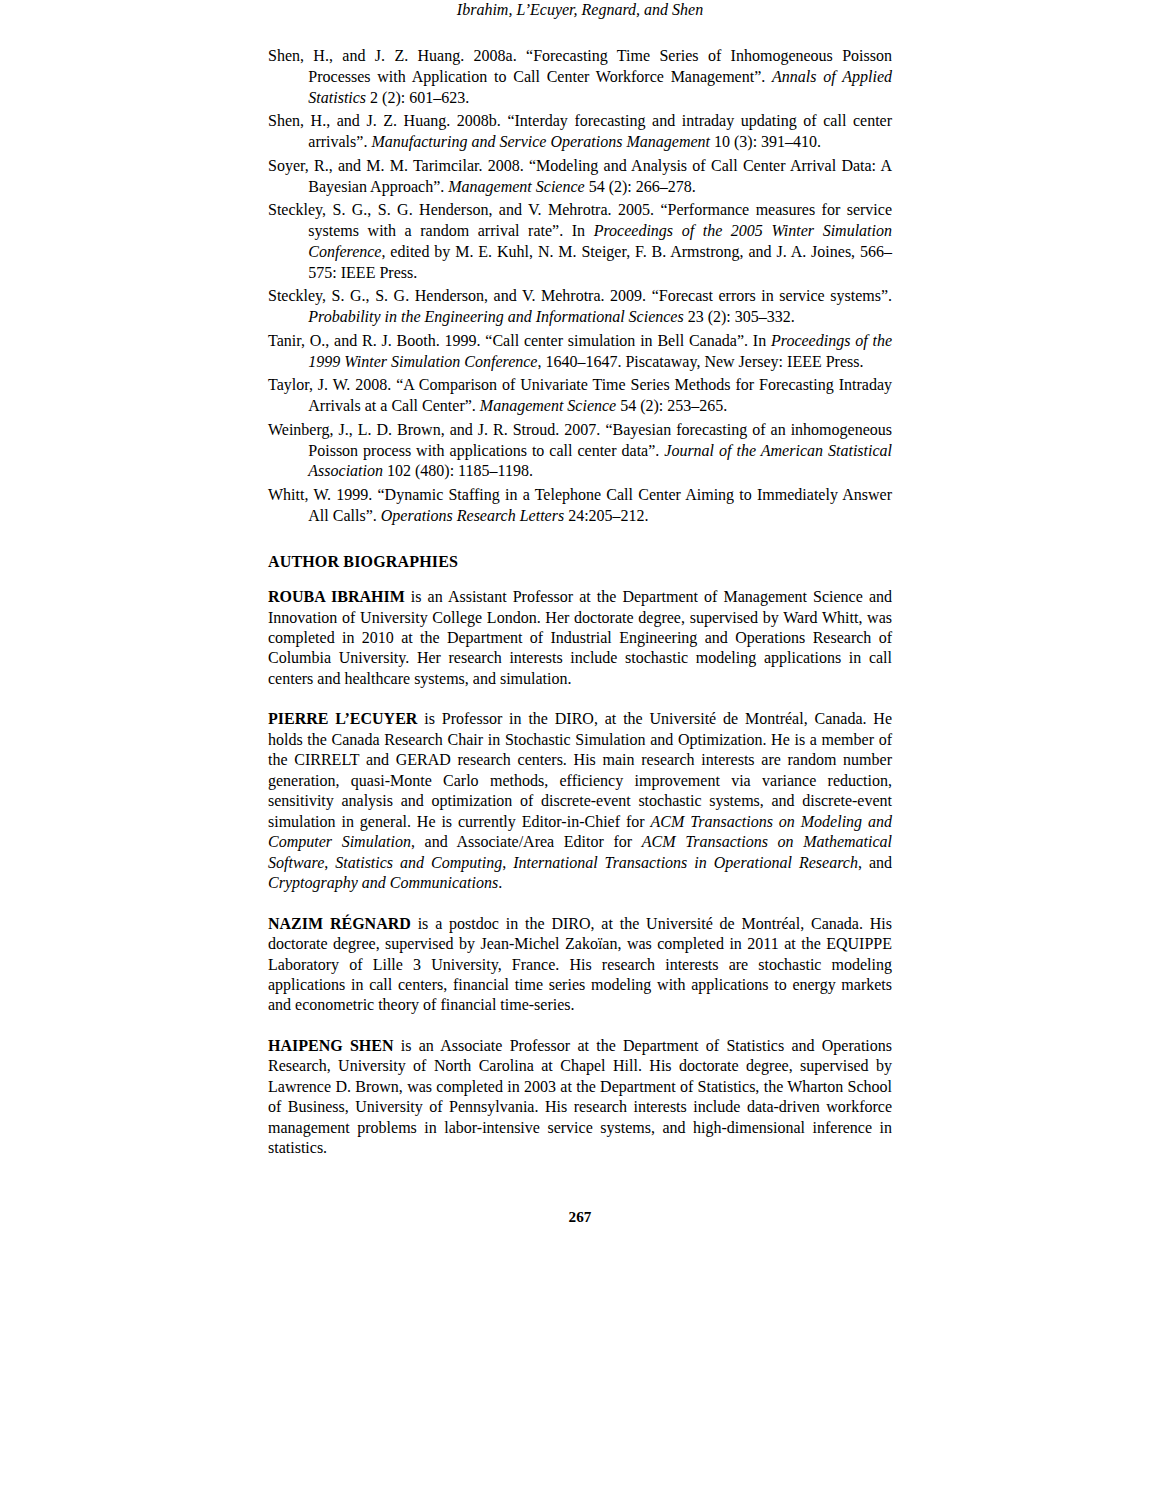Ibrahim, L’Ecuyer, Regnard, and Shen
Shen, H., and J. Z. Huang. 2008a. “Forecasting Time Series of Inhomogeneous Poisson Processes with Application to Call Center Workforce Management”. Annals of Applied Statistics 2 (2): 601–623.
Shen, H., and J. Z. Huang. 2008b. “Interday forecasting and intraday updating of call center arrivals”. Manufacturing and Service Operations Management 10 (3): 391–410.
Soyer, R., and M. M. Tarimcilar. 2008. “Modeling and Analysis of Call Center Arrival Data: A Bayesian Approach”. Management Science 54 (2): 266–278.
Steckley, S. G., S. G. Henderson, and V. Mehrotra. 2005. “Performance measures for service systems with a random arrival rate”. In Proceedings of the 2005 Winter Simulation Conference, edited by M. E. Kuhl, N. M. Steiger, F. B. Armstrong, and J. A. Joines, 566–575: IEEE Press.
Steckley, S. G., S. G. Henderson, and V. Mehrotra. 2009. “Forecast errors in service systems”. Probability in the Engineering and Informational Sciences 23 (2): 305–332.
Tanir, O., and R. J. Booth. 1999. “Call center simulation in Bell Canada”. In Proceedings of the 1999 Winter Simulation Conference, 1640–1647. Piscataway, New Jersey: IEEE Press.
Taylor, J. W. 2008. “A Comparison of Univariate Time Series Methods for Forecasting Intraday Arrivals at a Call Center”. Management Science 54 (2): 253–265.
Weinberg, J., L. D. Brown, and J. R. Stroud. 2007. “Bayesian forecasting of an inhomogeneous Poisson process with applications to call center data”. Journal of the American Statistical Association 102 (480): 1185–1198.
Whitt, W. 1999. “Dynamic Staffing in a Telephone Call Center Aiming to Immediately Answer All Calls”. Operations Research Letters 24:205–212.
AUTHOR BIOGRAPHIES
ROUBA IBRAHIM is an Assistant Professor at the Department of Management Science and Innovation of University College London. Her doctorate degree, supervised by Ward Whitt, was completed in 2010 at the Department of Industrial Engineering and Operations Research of Columbia University. Her research interests include stochastic modeling applications in call centers and healthcare systems, and simulation.
PIERRE L’ECUYER is Professor in the DIRO, at the Université de Montréal, Canada. He holds the Canada Research Chair in Stochastic Simulation and Optimization. He is a member of the CIRRELT and GERAD research centers. His main research interests are random number generation, quasi-Monte Carlo methods, efficiency improvement via variance reduction, sensitivity analysis and optimization of discrete-event stochastic systems, and discrete-event simulation in general. He is currently Editor-in-Chief for ACM Transactions on Modeling and Computer Simulation, and Associate/Area Editor for ACM Transactions on Mathematical Software, Statistics and Computing, International Transactions in Operational Research, and Cryptography and Communications.
NAZIM RÉGNARD is a postdoc in the DIRO, at the Université de Montréal, Canada. His doctorate degree, supervised by Jean-Michel Zakoïan, was completed in 2011 at the EQUIPPE Laboratory of Lille 3 University, France. His research interests are stochastic modeling applications in call centers, financial time series modeling with applications to energy markets and econometric theory of financial time-series.
HAIPENG SHEN is an Associate Professor at the Department of Statistics and Operations Research, University of North Carolina at Chapel Hill. His doctorate degree, supervised by Lawrence D. Brown, was completed in 2003 at the Department of Statistics, the Wharton School of Business, University of Pennsylvania. His research interests include data-driven workforce management problems in labor-intensive service systems, and high-dimensional inference in statistics.
267